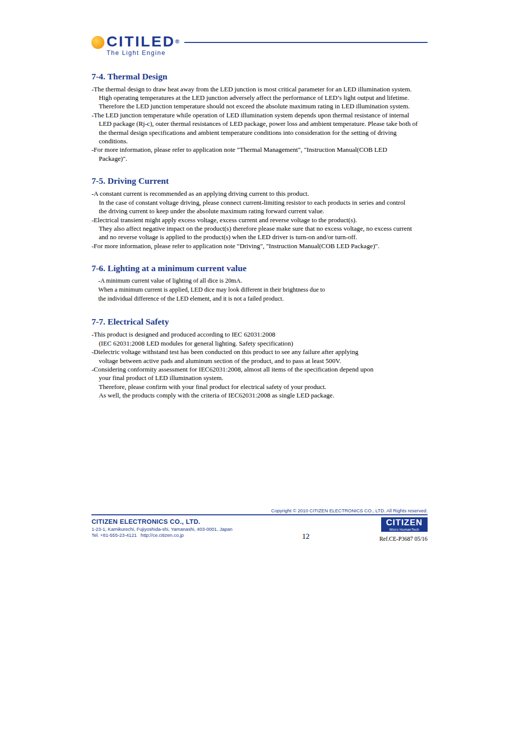CITILED®
The Light Engine
7-4. Thermal Design
-The thermal design to draw heat away from the LED junction is most critical parameter for an LED illumination system.
High operating temperatures at the LED junction adversely affect the performance of LED’s light output and lifetime.
Therefore the LED junction temperature should not exceed the absolute maximum rating in LED illumination system.
-The LED junction temperature while operation of LED illumination system depends upon thermal resistance of internal
LED package (Rj-c), outer thermal resistances of LED package, power loss and ambient temperature. Please take both of
the thermal design specifications and ambient temperature conditions into consideration for the setting of driving
conditions.
-For more information, please refer to application note "Thermal Management", "Instruction Manual(COB LED
Package)".
7-5. Driving Current
-A constant current is recommended as an applying driving current to this product.
In the case of constant voltage driving, please connect current-limiting resistor to each products in series and control
the driving current to keep under the absolute maximum rating forward current value.
-Electrical transient might apply excess voltage, excess current and reverse voltage to the product(s).
They also affect negative impact on the product(s) therefore please make sure that no excess voltage, no excess current
and no reverse voltage is applied to the product(s) when the LED driver is turn-on and/or turn-off.
-For more information, please refer to application note "Driving", "Instruction Manual(COB LED Package)".
7-6. Lighting at a minimum current value
-A minimum current value of lighting of all dice is 20mA.
When a minimum current is applied, LED dice may look different in their brightness due to
the individual difference of the LED element, and it is not a failed product.
7-7. Electrical Safety
-This product is designed and produced according to IEC 62031:2008
(IEC 62031:2008 LED modules for general lighting. Safety specification)
-Dielectric voltage withstand test has been conducted on this product to see any failure after applying
voltage between active pads and aluminum section of the product, and to pass at least 500V.
-Considering conformity assessment for IEC62031:2008, almost all items of the specification depend upon
your final product of LED illumination system.
Therefore, please confirm with your final product for electrical safety of your product.
As well, the products comply with the criteria of IEC62031:2008 as single LED package.
Copyright © 2010 CITIZEN ELECTRONICS CO., LTD. All Rights reserved.
CITIZEN ELECTRONICS CO., LTD.
1-23-1, Kamikurechi, Fujiyoshida-shi, Yamanashi, 403-0001, Japan
Tel. +81-555-23-4121 http://ce.citizen.co.jp
12
CITIZENMicro HumanTech
Ref.CE-P3687 05/16